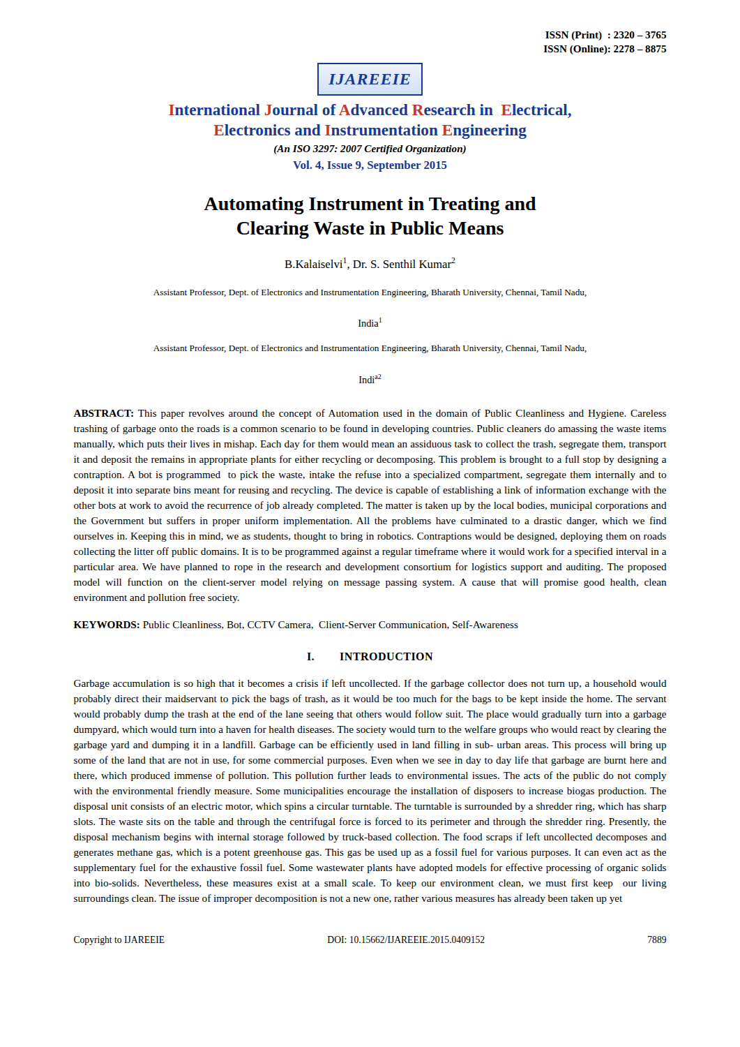ISSN (Print) : 2320 – 3765
ISSN (Online): 2278 – 8875
IJAREEIE
International Journal of Advanced Research in Electrical,
Electronics and Instrumentation Engineering
(An ISO 3297: 2007 Certified Organization)
Vol. 4, Issue 9, September 2015
Automating Instrument in Treating and
Clearing Waste in Public Means
B.Kalaiselvi1, Dr. S. Senthil Kumar2
Assistant Professor, Dept. of Electronics and Instrumentation Engineering, Bharath University, Chennai, Tamil Nadu,
India1
Assistant Professor, Dept. of Electronics and Instrumentation Engineering, Bharath University, Chennai, Tamil Nadu,
India2
ABSTRACT: This paper revolves around the concept of Automation used in the domain of Public Cleanliness and Hygiene. Careless trashing of garbage onto the roads is a common scenario to be found in developing countries. Public cleaners do amassing the waste items manually, which puts their lives in mishap. Each day for them would mean an assiduous task to collect the trash, segregate them, transport it and deposit the remains in appropriate plants for either recycling or decomposing. This problem is brought to a full stop by designing a contraption. A bot is programmed to pick the waste, intake the refuse into a specialized compartment, segregate them internally and to deposit it into separate bins meant for reusing and recycling. The device is capable of establishing a link of information exchange with the other bots at work to avoid the recurrence of job already completed. The matter is taken up by the local bodies, municipal corporations and the Government but suffers in proper uniform implementation. All the problems have culminated to a drastic danger, which we find ourselves in. Keeping this in mind, we as students, thought to bring in robotics. Contraptions would be designed, deploying them on roads collecting the litter off public domains. It is to be programmed against a regular timeframe where it would work for a specified interval in a particular area. We have planned to rope in the research and development consortium for logistics support and auditing. The proposed model will function on the client-server model relying on message passing system. A cause that will promise good health, clean environment and pollution free society.
KEYWORDS: Public Cleanliness, Bot, CCTV Camera, Client-Server Communication, Self-Awareness
I. INTRODUCTION
Garbage accumulation is so high that it becomes a crisis if left uncollected. If the garbage collector does not turn up, a household would probably direct their maidservant to pick the bags of trash, as it would be too much for the bags to be kept inside the home. The servant would probably dump the trash at the end of the lane seeing that others would follow suit. The place would gradually turn into a garbage dumpyard, which would turn into a haven for health diseases. The society would turn to the welfare groups who would react by clearing the garbage yard and dumping it in a landfill. Garbage can be efficiently used in land filling in sub- urban areas. This process will bring up some of the land that are not in use, for some commercial purposes. Even when we see in day to day life that garbage are burnt here and there, which produced immense of pollution. This pollution further leads to environmental issues. The acts of the public do not comply with the environmental friendly measure. Some municipalities encourage the installation of disposers to increase biogas production. The disposal unit consists of an electric motor, which spins a circular turntable. The turntable is surrounded by a shredder ring, which has sharp slots. The waste sits on the table and through the centrifugal force is forced to its perimeter and through the shredder ring. Presently, the disposal mechanism begins with internal storage followed by truck-based collection. The food scraps if left uncollected decomposes and generates methane gas, which is a potent greenhouse gas. This gas be used up as a fossil fuel for various purposes. It can even act as the supplementary fuel for the exhaustive fossil fuel. Some wastewater plants have adopted models for effective processing of organic solids into bio-solids. Nevertheless, these measures exist at a small scale. To keep our environment clean, we must first keep our living surroundings clean. The issue of improper decomposition is not a new one, rather various measures has already been taken up yet
Copyright to IJAREEIE DOI: 10.15662/IJAREEIE.2015.0409152 7889